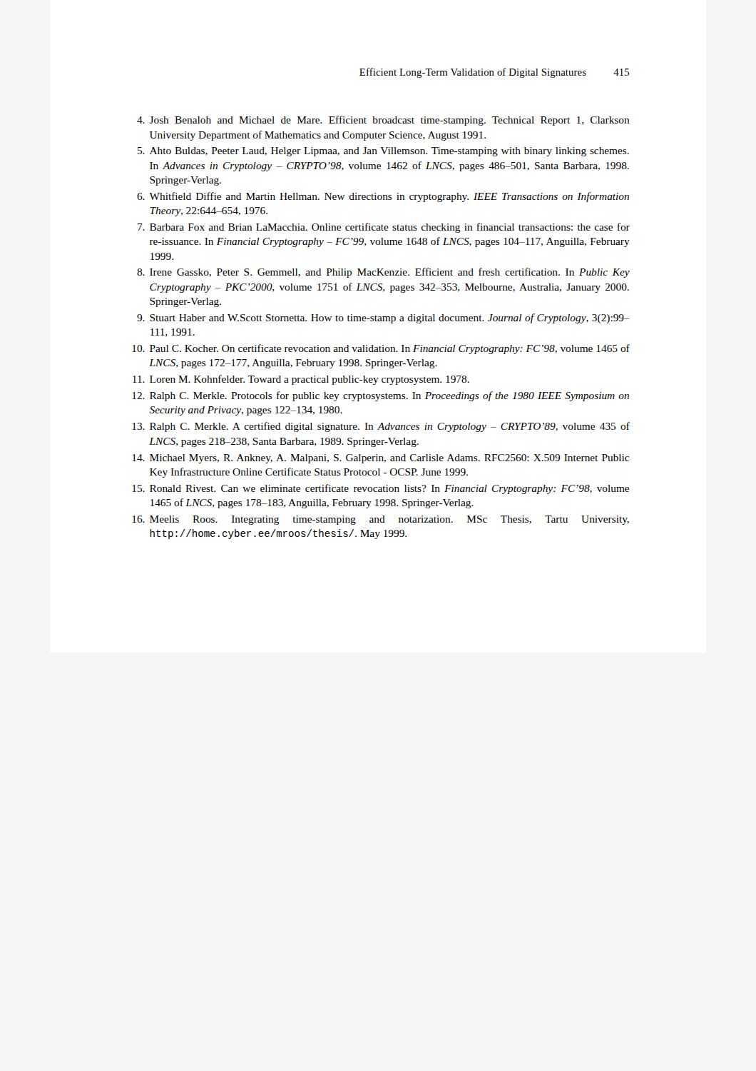Efficient Long-Term Validation of Digital Signatures 415
4. Josh Benaloh and Michael de Mare. Efficient broadcast time-stamping. Technical Report 1, Clarkson University Department of Mathematics and Computer Science, August 1991.
5. Ahto Buldas, Peeter Laud, Helger Lipmaa, and Jan Villemson. Time-stamping with binary linking schemes. In Advances in Cryptology – CRYPTO’98, volume 1462 of LNCS, pages 486–501, Santa Barbara, 1998. Springer-Verlag.
6. Whitfield Diffie and Martin Hellman. New directions in cryptography. IEEE Transactions on Information Theory, 22:644–654, 1976.
7. Barbara Fox and Brian LaMacchia. Online certificate status checking in financial transactions: the case for re-issuance. In Financial Cryptography – FC’99, volume 1648 of LNCS, pages 104–117, Anguilla, February 1999.
8. Irene Gassko, Peter S. Gemmell, and Philip MacKenzie. Efficient and fresh certification. In Public Key Cryptography – PKC’2000, volume 1751 of LNCS, pages 342–353, Melbourne, Australia, January 2000. Springer-Verlag.
9. Stuart Haber and W.Scott Stornetta. How to time-stamp a digital document. Journal of Cryptology, 3(2):99–111, 1991.
10. Paul C. Kocher. On certificate revocation and validation. In Financial Cryptography: FC’98, volume 1465 of LNCS, pages 172–177, Anguilla, February 1998. Springer-Verlag.
11. Loren M. Kohnfelder. Toward a practical public-key cryptosystem. 1978.
12. Ralph C. Merkle. Protocols for public key cryptosystems. In Proceedings of the 1980 IEEE Symposium on Security and Privacy, pages 122–134, 1980.
13. Ralph C. Merkle. A certified digital signature. In Advances in Cryptology – CRYPTO’89, volume 435 of LNCS, pages 218–238, Santa Barbara, 1989. Springer-Verlag.
14. Michael Myers, R. Ankney, A. Malpani, S. Galperin, and Carlisle Adams. RFC2560: X.509 Internet Public Key Infrastructure Online Certificate Status Protocol - OCSP. June 1999.
15. Ronald Rivest. Can we eliminate certificate revocation lists? In Financial Cryptography: FC’98, volume 1465 of LNCS, pages 178–183, Anguilla, February 1998. Springer-Verlag.
16. Meelis Roos. Integrating time-stamping and notarization. MSc Thesis, Tartu University, http://home.cyber.ee/mroos/thesis/. May 1999.